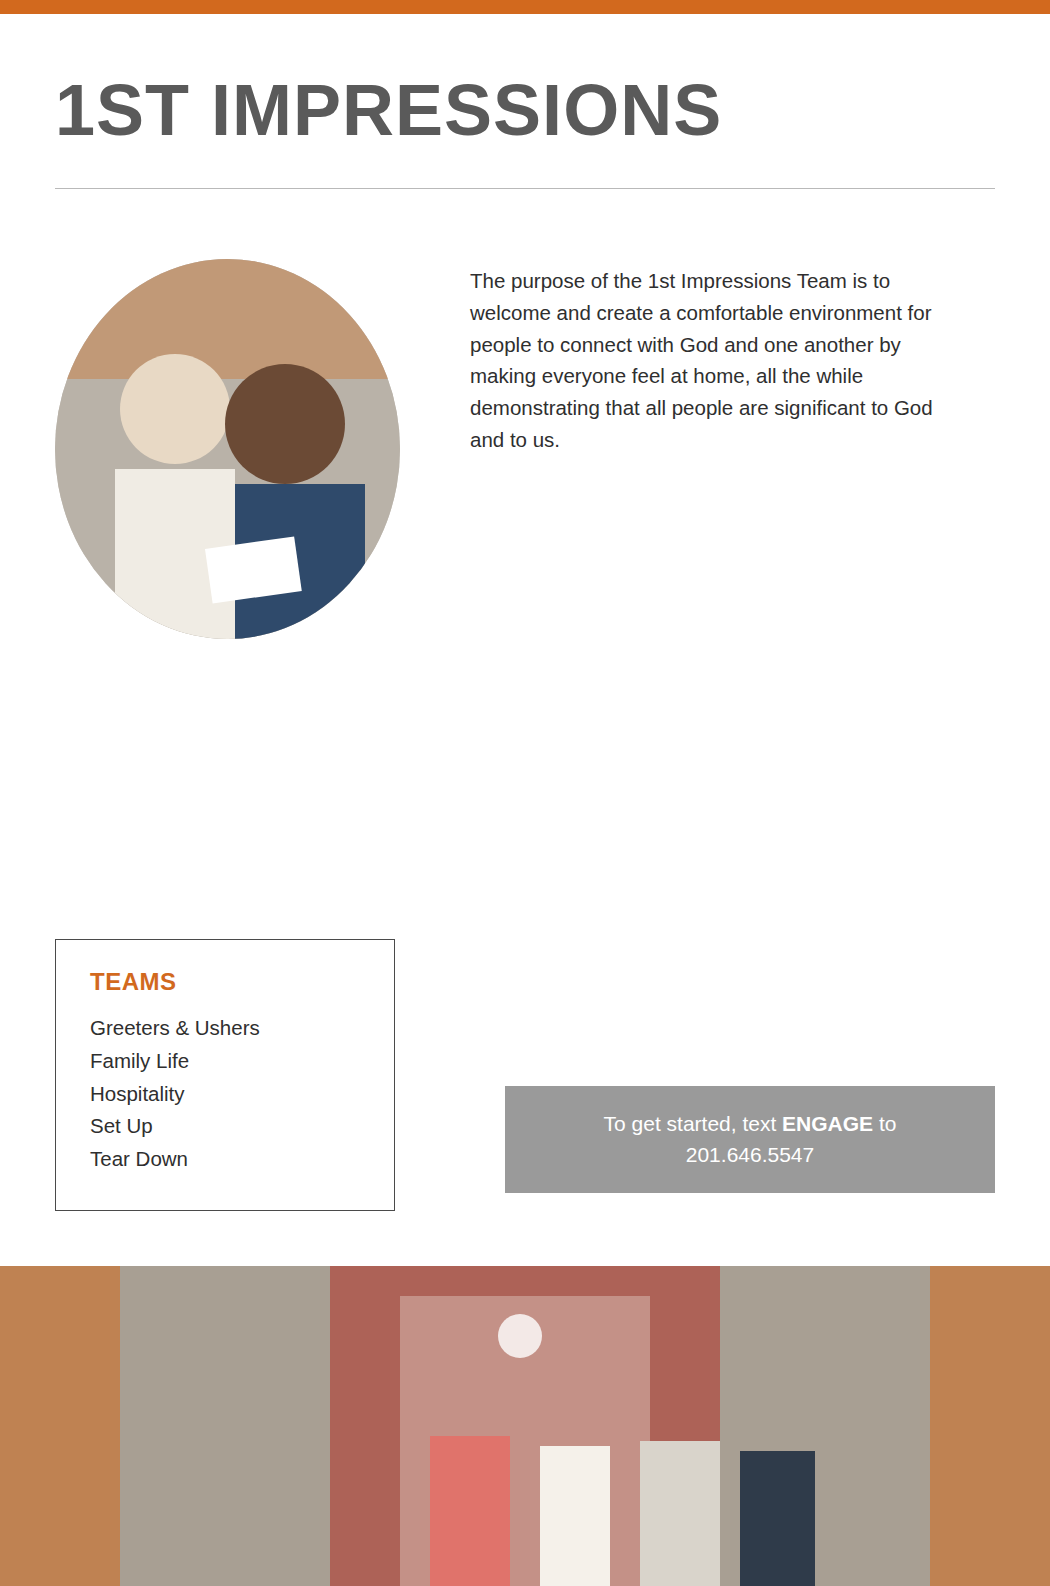1st Impressions
The purpose of the 1st Impressions Team is to welcome and create a comfortable environment for people to connect with God and one another by making everyone feel at home, all the while demonstrating that all people are significant to God and to us.
TEAMS
Greeters & Ushers
Family Life
Hospitality
Set Up
Tear Down
To get started, text ENGAGE to
201.646.5547